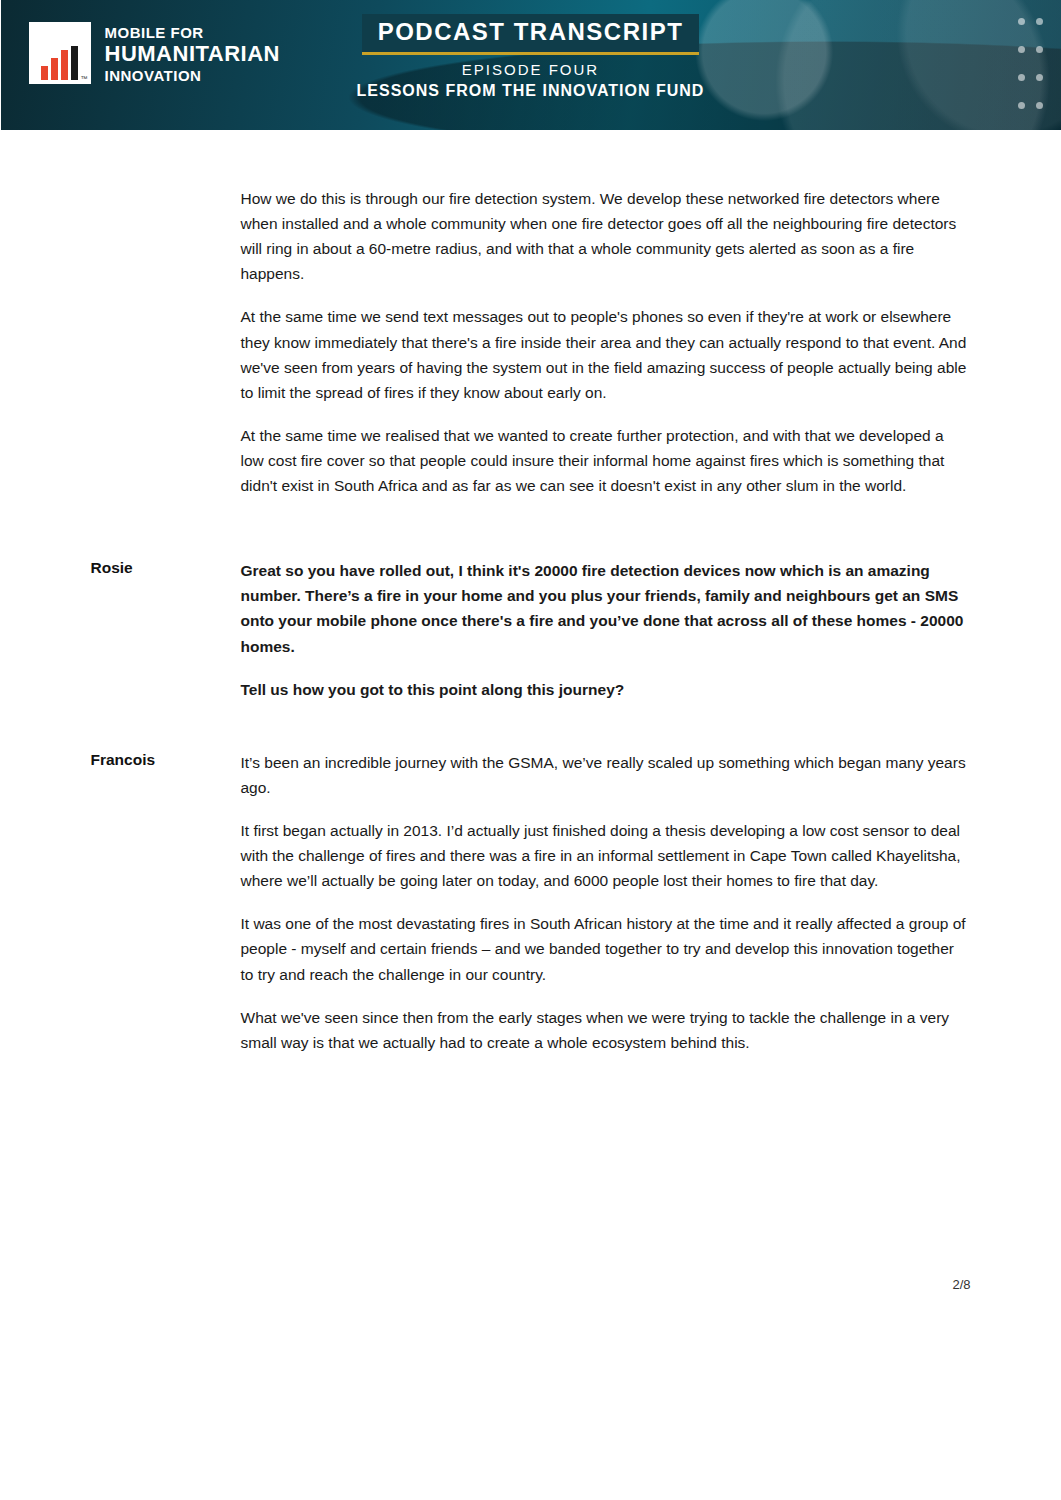™
MOBILE FOR HUMANITARIAN INNOVATION
Podcast Transcript
Episode Four
Lessons from the Innovation Fund
How we do this is through our fire detection system. We develop these networked fire detectors where when installed and a whole community when one fire detector goes off all the neighbouring fire detectors will ring in about a 60-metre radius, and with that a whole community gets alerted as soon as a fire happens.
At the same time we send text messages out to people's phones so even if they're at work or elsewhere they know immediately that there's a fire inside their area and they can actually respond to that event. And we've seen from years of having the system out in the field amazing success of people actually being able to limit the spread of fires if they know about early on.
At the same time we realised that we wanted to create further protection, and with that we developed a low cost fire cover so that people could insure their informal home against fires which is something that didn't exist in South Africa and as far as we can see it doesn't exist in any other slum in the world.
Rosie
Great so you have rolled out, I think it's 20000 fire detection devices now which is an amazing number. There’s a fire in your home and you plus your friends, family and neighbours get an SMS onto your mobile phone once there's a fire and you’ve done that across all of these homes - 20000 homes.
Tell us how you got to this point along this journey?
Francois
It’s been an incredible journey with the GSMA, we’ve really scaled up something which began many years ago.
It first began actually in 2013. I’d actually just finished doing a thesis developing a low cost sensor to deal with the challenge of fires and there was a fire in an informal settlement in Cape Town called Khayelitsha, where we’ll actually be going later on today, and 6000 people lost their homes to fire that day.
It was one of the most devastating fires in South African history at the time and it really affected a group of people - myself and certain friends – and we banded together to try and develop this innovation together to try and reach the challenge in our country.
What we've seen since then from the early stages when we were trying to tackle the challenge in a very small way is that we actually had to create a whole ecosystem behind this.
2/8